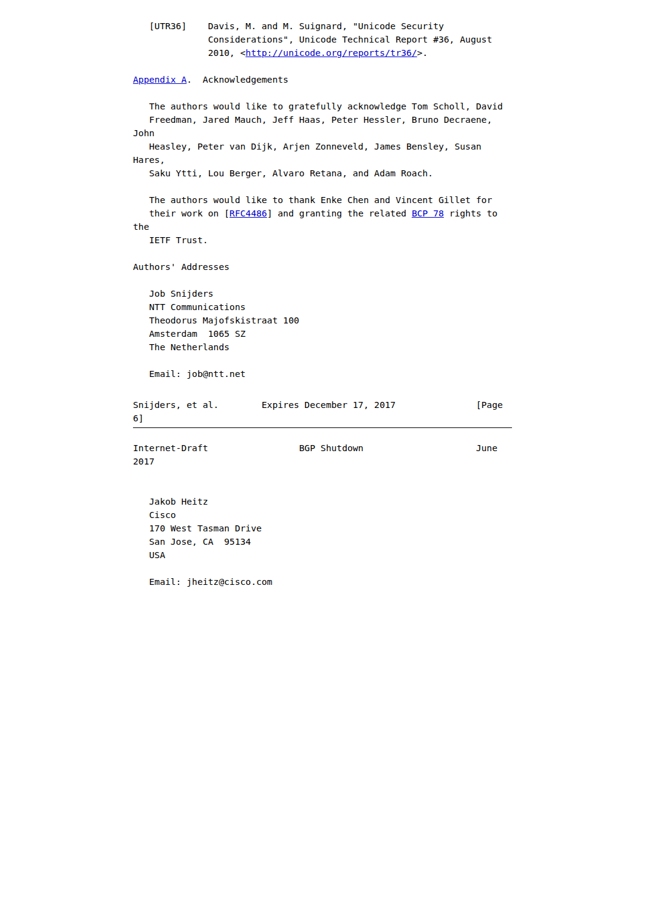[UTR36]    Davis, M. and M. Suignard, "Unicode Security
              Considerations", Unicode Technical Report #36, August
              2010, <http://unicode.org/reports/tr36/>.

Appendix A.  Acknowledgements

   The authors would like to gratefully acknowledge Tom Scholl, David
   Freedman, Jared Mauch, Jeff Haas, Peter Hessler, Bruno Decraene, John
   Heasley, Peter van Dijk, Arjen Zonneveld, James Bensley, Susan Hares,
   Saku Ytti, Lou Berger, Alvaro Retana, and Adam Roach.

   The authors would like to thank Enke Chen and Vincent Gillet for
   their work on [RFC4486] and granting the related BCP 78 rights to the
   IETF Trust.

Authors' Addresses

   Job Snijders
   NTT Communications
   Theodorus Majofskistraat 100
   Amsterdam  1065 SZ
   The Netherlands

   Email: job@ntt.net
Snijders, et al.        Expires December 17, 2017               [Page 6]
Internet-Draft                 BGP Shutdown                     June 2017


   Jakob Heitz
   Cisco
   170 West Tasman Drive
   San Jose, CA  95134
   USA

   Email: jheitz@cisco.com